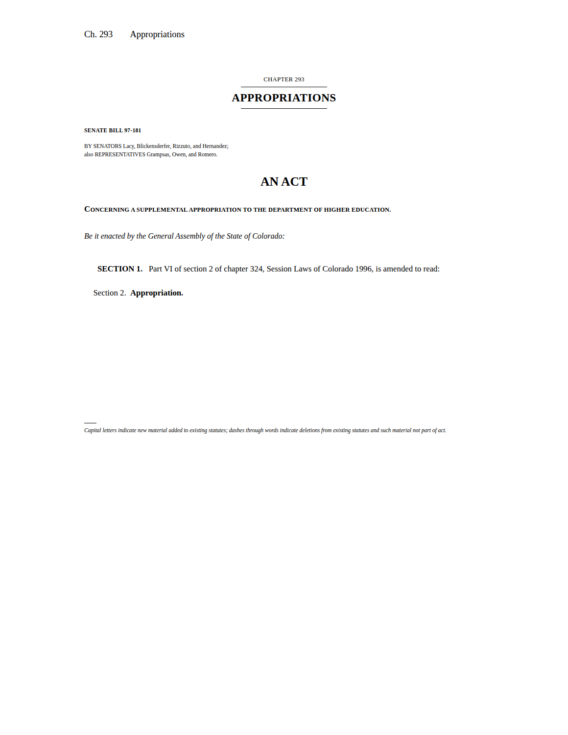Ch. 293 Appropriations
CHAPTER 293
APPROPRIATIONS
SENATE BILL 97-181
BY SENATORS Lacy, Blickensderfer, Rizzuto, and Hernandez;
also REPRESENTATIVES Grampsas, Owen, and Romero.
AN ACT
CONCERNING A SUPPLEMENTAL APPROPRIATION TO THE DEPARTMENT OF HIGHER EDUCATION.
Be it enacted by the General Assembly of the State of Colorado:
SECTION 1. Part VI of section 2 of chapter 324, Session Laws of Colorado 1996, is amended to read:
Section 2. Appropriation.
Capital letters indicate new material added to existing statutes; dashes through words indicate deletions from existing statutes and such material not part of act.